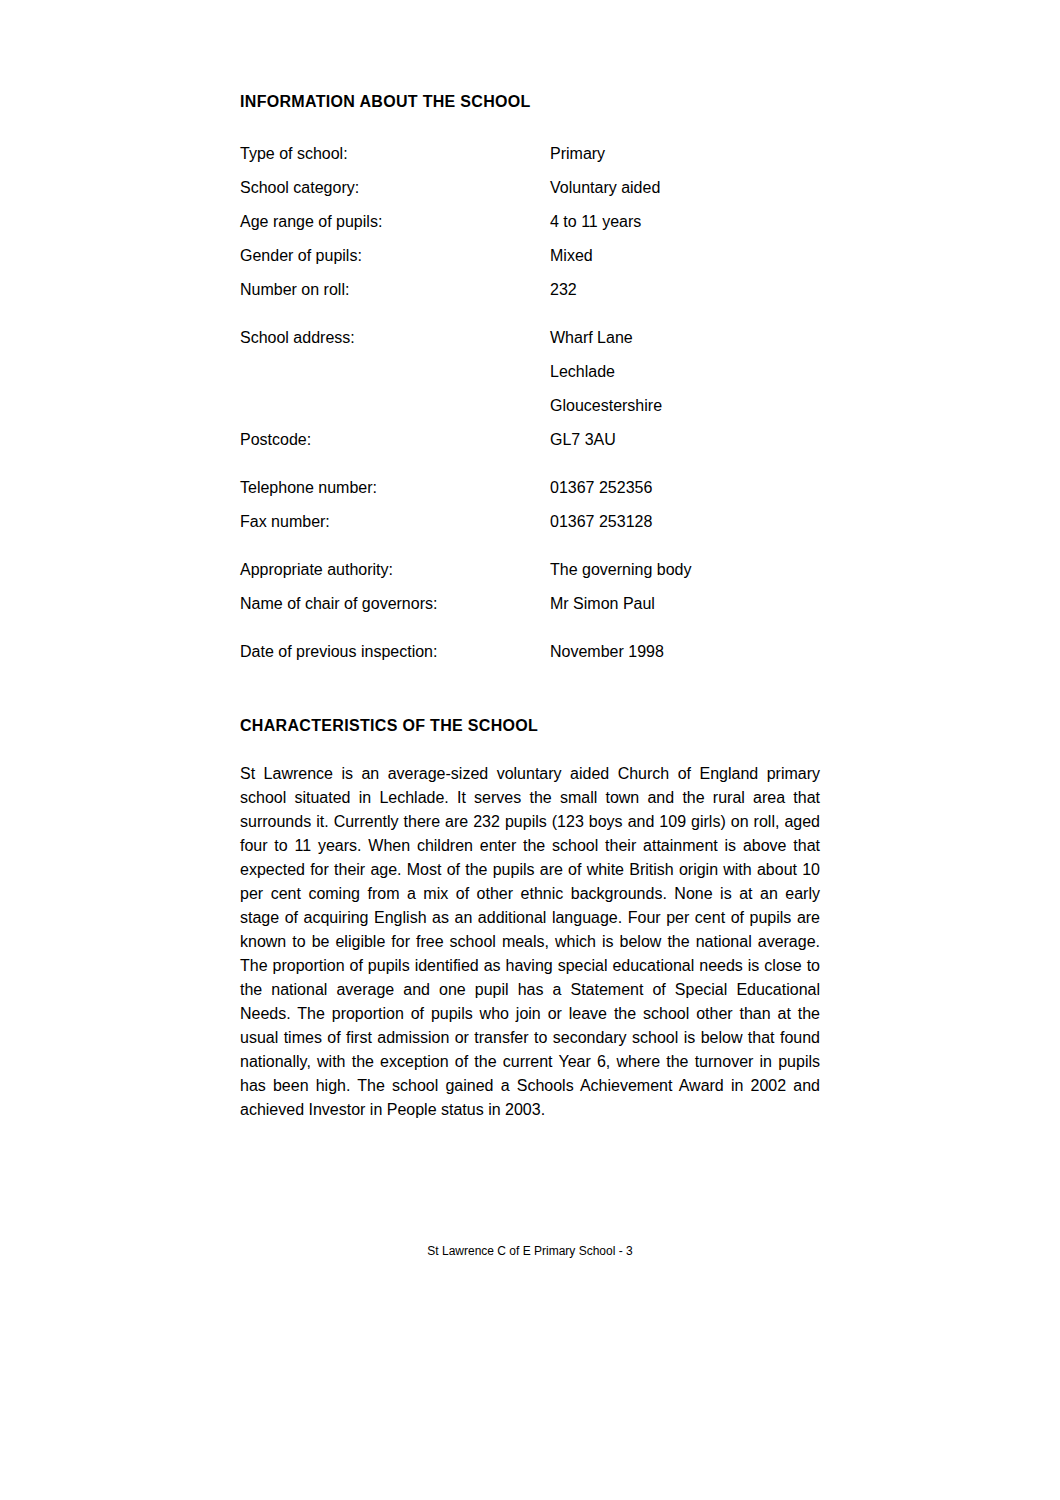INFORMATION ABOUT THE SCHOOL
| Type of school: | Primary |
| School category: | Voluntary aided |
| Age range of pupils: | 4 to 11 years |
| Gender of pupils: | Mixed |
| Number on roll: | 232 |
| School address: | Wharf Lane |
| | Lechlade |
| | Gloucestershire |
| Postcode: | GL7 3AU |
| Telephone number: | 01367 252356 |
| Fax number: | 01367 253128 |
| Appropriate authority: | The governing body |
| Name of chair of governors: | Mr Simon Paul |
| Date of previous inspection: | November 1998 |
CHARACTERISTICS OF THE SCHOOL
St Lawrence is an average-sized voluntary aided Church of England primary school situated in Lechlade. It serves the small town and the rural area that surrounds it. Currently there are 232 pupils (123 boys and 109 girls) on roll, aged four to 11 years. When children enter the school their attainment is above that expected for their age. Most of the pupils are of white British origin with about 10 per cent coming from a mix of other ethnic backgrounds. None is at an early stage of acquiring English as an additional language. Four per cent of pupils are known to be eligible for free school meals, which is below the national average. The proportion of pupils identified as having special educational needs is close to the national average and one pupil has a Statement of Special Educational Needs. The proportion of pupils who join or leave the school other than at the usual times of first admission or transfer to secondary school is below that found nationally, with the exception of the current Year 6, where the turnover in pupils has been high. The school gained a Schools Achievement Award in 2002 and achieved Investor in People status in 2003.
St Lawrence C of E Primary School - 3